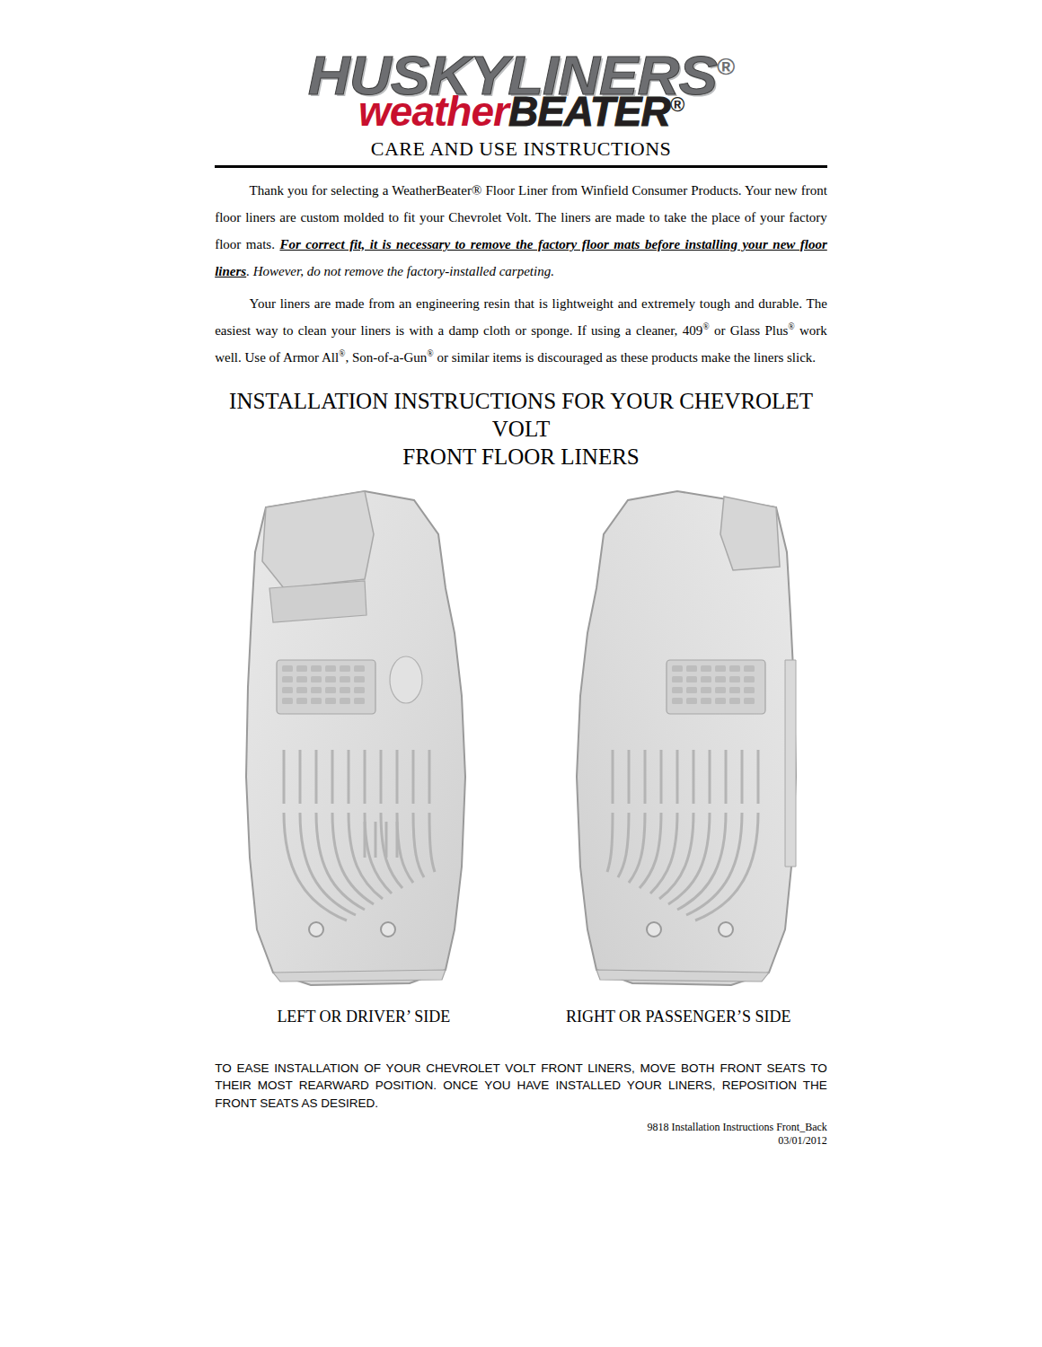HUSKYLINERS®
weather BEATER®
CARE AND USE INSTRUCTIONS
Thank you for selecting a WeatherBeater® Floor Liner from Winfield Consumer Products. Your new front floor liners are custom molded to fit your Chevrolet Volt. The liners are made to take the place of your factory floor mats. For correct fit, it is necessary to remove the factory floor mats before installing your new floor liners. However, do not remove the factory-installed carpeting.
Your liners are made from an engineering resin that is lightweight and extremely tough and durable. The easiest way to clean your liners is with a damp cloth or sponge. If using a cleaner, 409® or Glass Plus® work well. Use of Armor All®, Son-of-a-Gun® or similar items is discouraged as these products make the liners slick.
INSTALLATION INSTRUCTIONS FOR YOUR CHEVROLET VOLT
FRONT FLOOR LINERS
LEFT OR DRIVER’ SIDE
RIGHT OR PASSENGER’S SIDE
TO EASE INSTALLATION OF YOUR CHEVROLET VOLT FRONT LINERS, MOVE BOTH FRONT SEATS TO THEIR MOST REARWARD POSITION. ONCE YOU HAVE INSTALLED YOUR LINERS, REPOSITION THE FRONT SEATS AS DESIRED.
9818 Installation Instructions Front_Back
03/01/2012